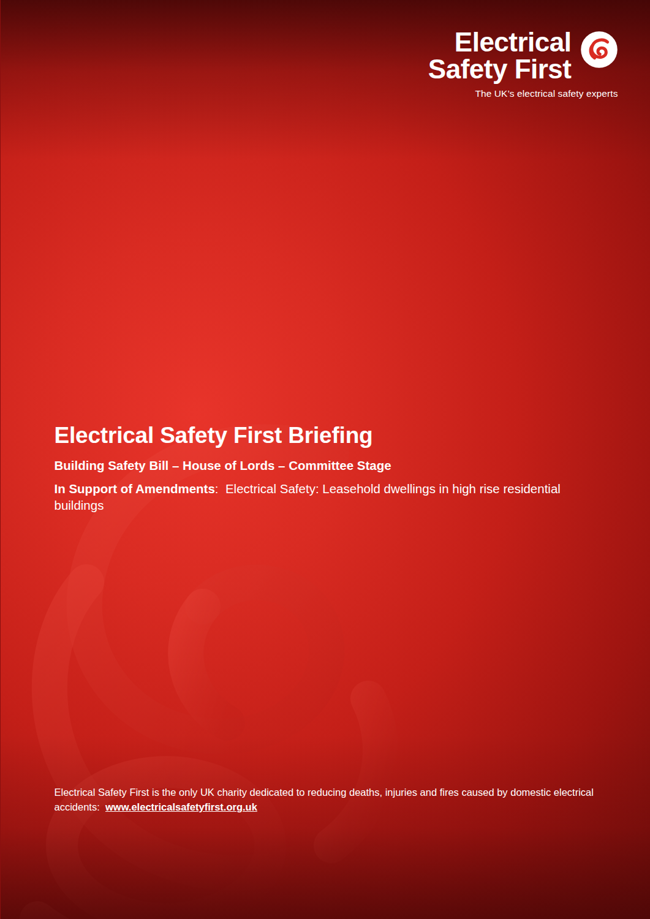Electrical Safety First
The UK’s electrical safety experts
Electrical Safety First Briefing
Building Safety Bill – House of Lords – Committee Stage
In Support of Amendments: Electrical Safety: Leasehold dwellings in high rise residential buildings
Electrical Safety First is the only UK charity dedicated to reducing deaths, injuries and fires caused by domestic electrical accidents: www.electricalsafetyfirst.org.uk